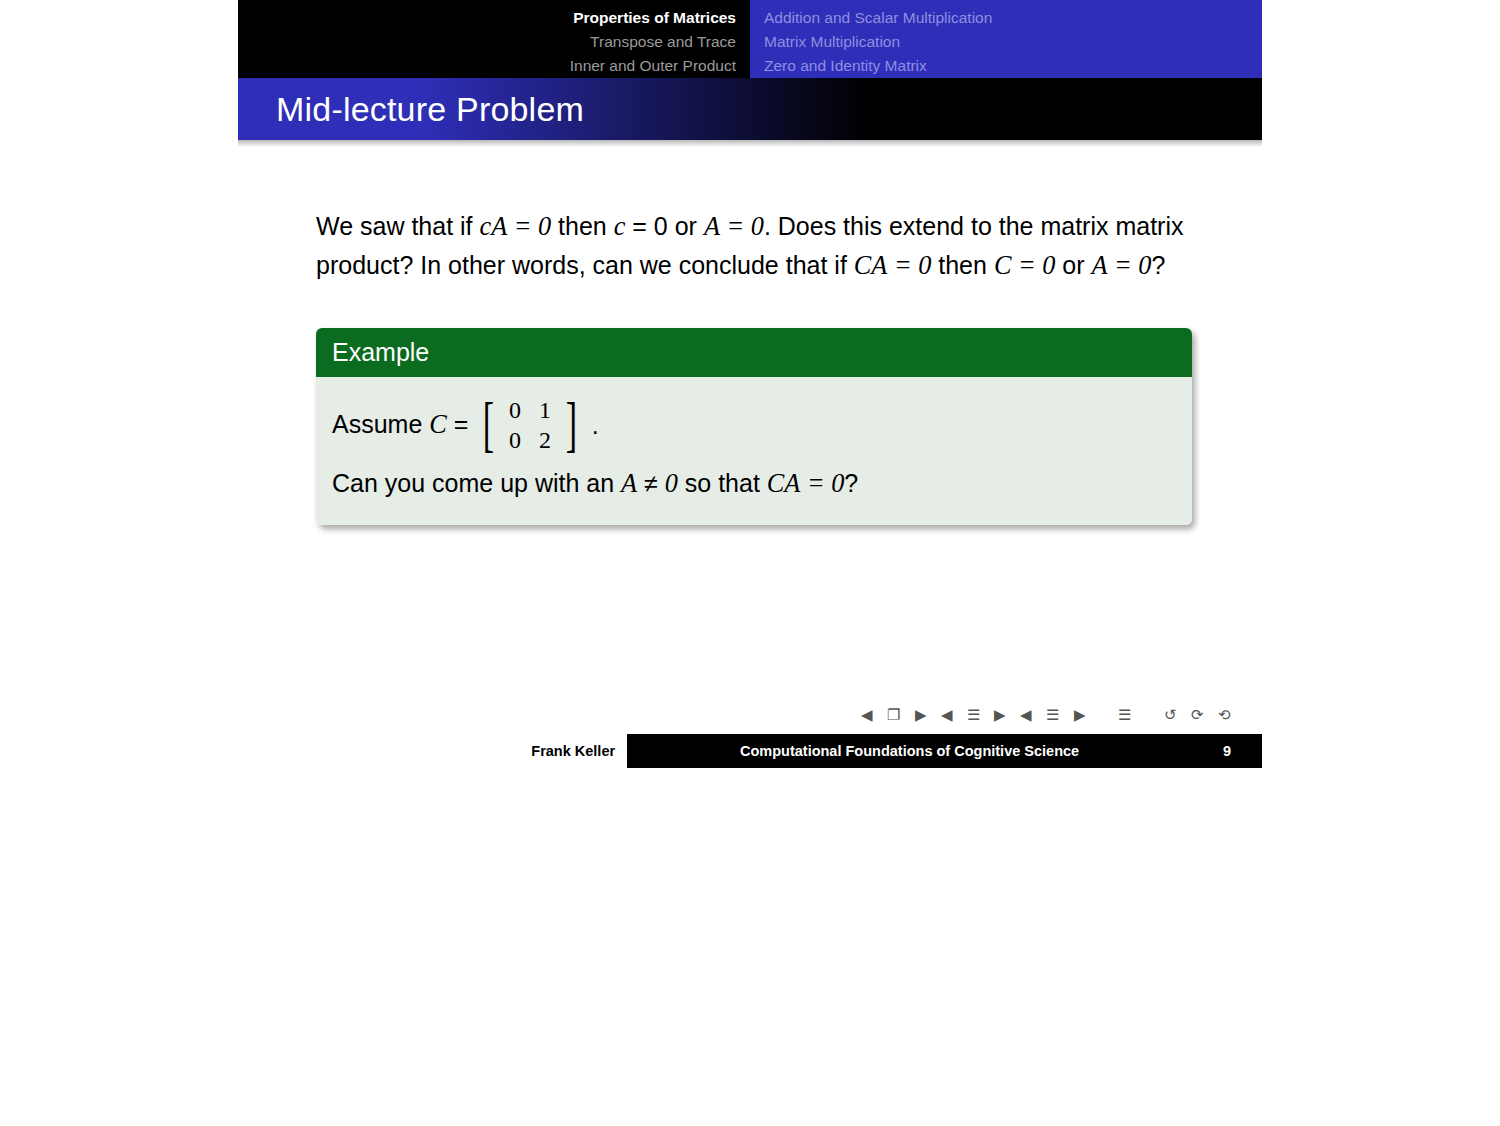Properties of Matrices
Transpose and Trace
Inner and Outer Product
Addition and Scalar Multiplication
Matrix Multiplication
Zero and Identity Matrix
Mid-lecture Problem
Mid-lecture Problem
We saw that if cA = 0 then c = 0 or A = 0. Does this extend to the matrix matrix product? In other words, can we conclude that if CA = 0 then C = 0 or A = 0?
Example
Assume C = [
| 0 | 1 |
| 0 | 2 |
] .
Can you come up with an A ≠ 0 so that CA = 0?
◀ ❐ ▶ ◀ ☰ ▶ ◀ ☰ ▶ ☰ ↺ ⟳ ⟲
Frank Keller
Computational Foundations of Cognitive Science
9